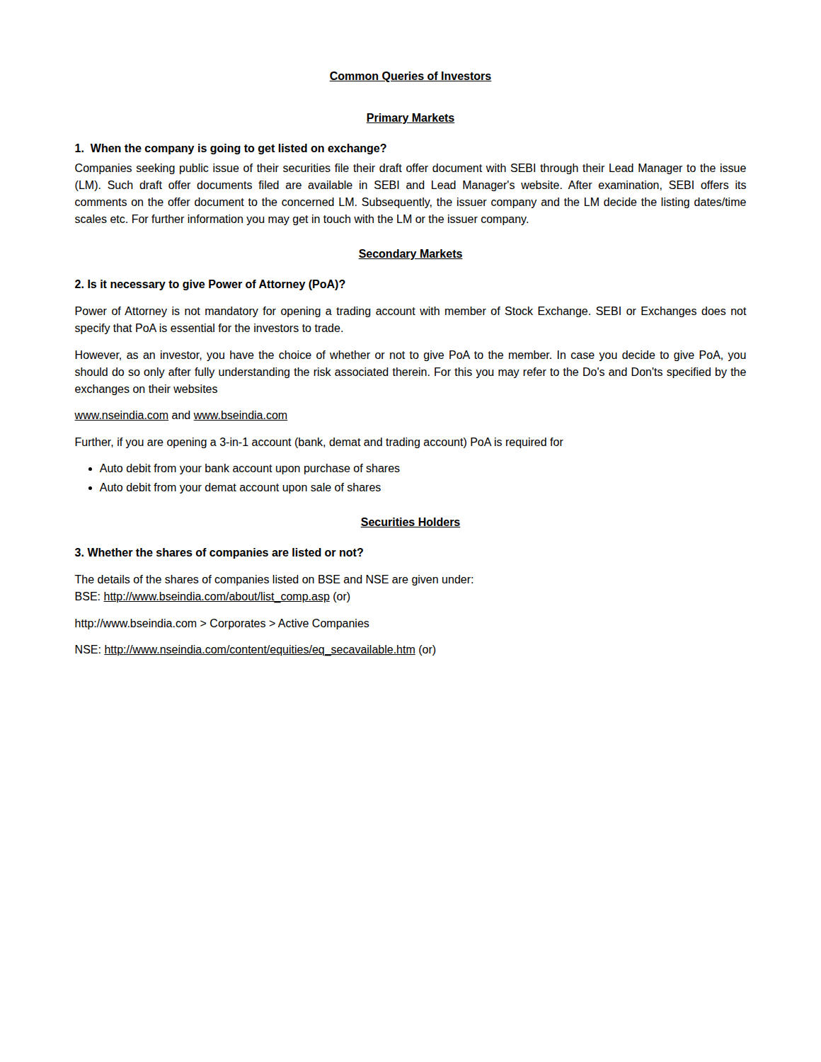Common Queries of Investors
Primary Markets
1. When the company is going to get listed on exchange?
Companies seeking public issue of their securities file their draft offer document with SEBI through their Lead Manager to the issue (LM). Such draft offer documents filed are available in SEBI and Lead Manager's website. After examination, SEBI offers its comments on the offer document to the concerned LM. Subsequently, the issuer company and the LM decide the listing dates/time scales etc. For further information you may get in touch with the LM or the issuer company.
Secondary Markets
2. Is it necessary to give Power of Attorney (PoA)?
Power of Attorney is not mandatory for opening a trading account with member of Stock Exchange. SEBI or Exchanges does not specify that PoA is essential for the investors to trade.
However, as an investor, you have the choice of whether or not to give PoA to the member. In case you decide to give PoA, you should do so only after fully understanding the risk associated therein. For this you may refer to the Do's and Don'ts specified by the exchanges on their websites
www.nseindia.com and www.bseindia.com
Further, if you are opening a 3-in-1 account (bank, demat and trading account) PoA is required for
Auto debit from your bank account upon purchase of shares
Auto debit from your demat account upon sale of shares
Securities Holders
3. Whether the shares of companies are listed or not?
The details of the shares of companies listed on BSE and NSE are given under:
BSE: http://www.bseindia.com/about/list_comp.asp (or)
http://www.bseindia.com > Corporates > Active Companies
NSE: http://www.nseindia.com/content/equities/eq_secavailable.htm (or)